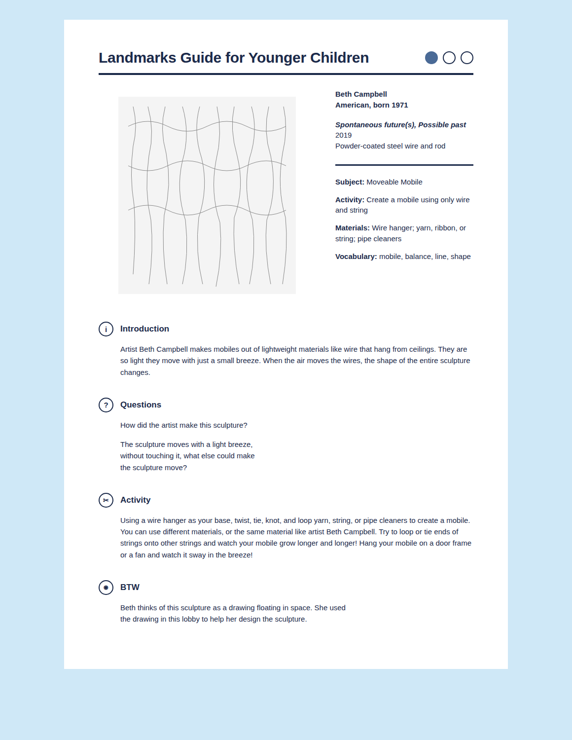Landmarks Guide for Younger Children
Beth Campbell
American, born 1971
Spontaneous future(s), Possible past
2019
Powder-coated steel wire and rod
Subject: Moveable Mobile
Activity: Create a mobile using only wire and string
Materials: Wire hanger; yarn, ribbon, or string; pipe cleaners
Vocabulary: mobile, balance, line, shape
i
Introduction
Artist Beth Campbell makes mobiles out of lightweight materials like wire that hang from ceilings. They are so light they move with just a small breeze. When the air moves the wires, the shape of the entire sculpture changes.
?
Questions
How did the artist make this sculpture?
The sculpture moves with a light breeze,
without touching it, what else could make
the sculpture move?
✂
Activity
Using a wire hanger as your base, twist, tie, knot, and loop yarn, string, or pipe cleaners to create a mobile. You can use different materials, or the same material like artist Beth Campbell. Try to loop or tie ends of strings onto other strings and watch your mobile grow longer and longer! Hang your mobile on a door frame or a fan and watch it sway in the breeze!
◉
BTW
Beth thinks of this sculpture as a drawing floating in space. She used
the drawing in this lobby to help her design the sculpture.